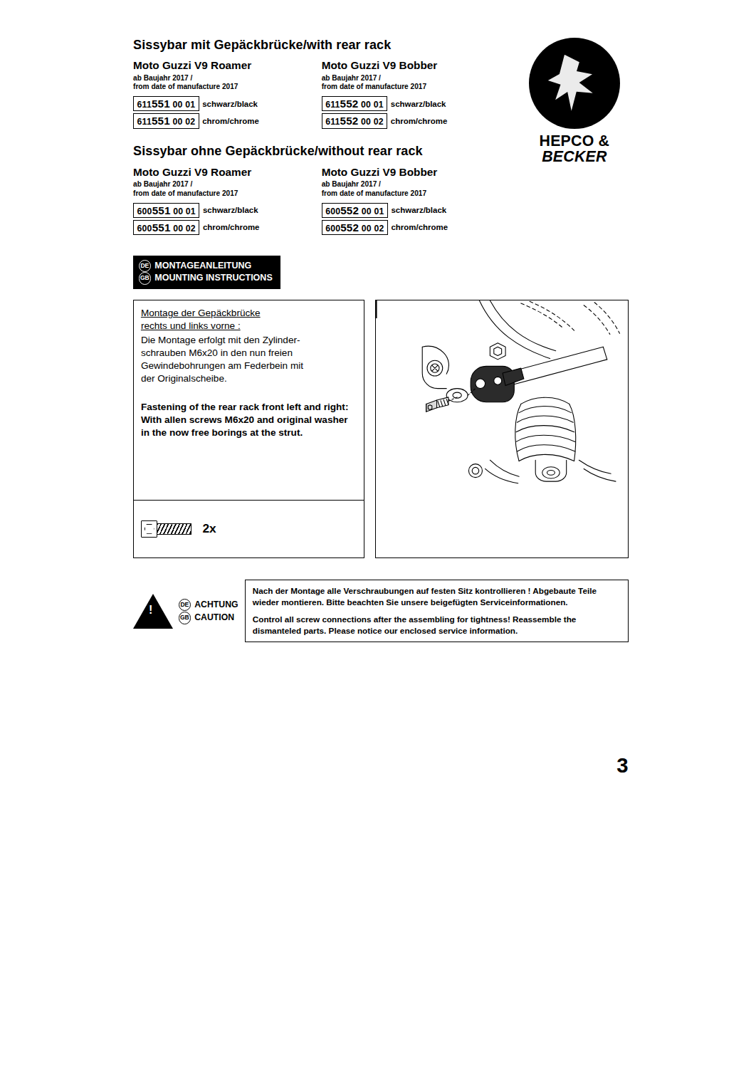Sissybar mit Gepäckbrücke/with rear rack
Moto Guzzi V9 Roamer
ab Baujahr 2017 /
from date of manufacture 2017
611551 00 01 schwarz/black
611551 00 02 chrom/chrome
Moto Guzzi V9 Bobber
ab Baujahr 2017 /
from date of manufacture 2017
611552 00 01 schwarz/black
611552 00 02 chrom/chrome
Sissybar ohne Gepäckbrücke/without rear rack
Moto Guzzi V9 Roamer
ab Baujahr 2017 /
from date of manufacture 2017
600551 00 01 schwarz/black
600551 00 02 chrom/chrome
Moto Guzzi V9 Bobber
ab Baujahr 2017 /
from date of manufacture 2017
600552 00 01 schwarz/black
600552 00 02 chrom/chrome
HEPCO &
BECKER
DEMONTAGEANLEITUNG
GBMOUNTING INSTRUCTIONS
Montage der Gepäckbrücke
rechts und links vorne :
Die Montage erfolgt mit den Zylinder-
schrauben M6x20 in den nun freien
Gewindebohrungen am Federbein mit
der Originalscheibe.
Fastening of the rear rack front left and right:
With allen screws M6x20 and original washer
in the now free borings at the strut.
2x
2
DEACHTUNG
GBCAUTION
Nach der Montage alle Verschraubungen auf festen Sitz kontrollieren ! Abgebaute Teile wieder montieren. Bitte beachten Sie unsere beigefügten Serviceinformationen.
Control all screw connections after the assembling for tightness! Reassemble the dismanteled parts. Please notice our enclosed service information.
3